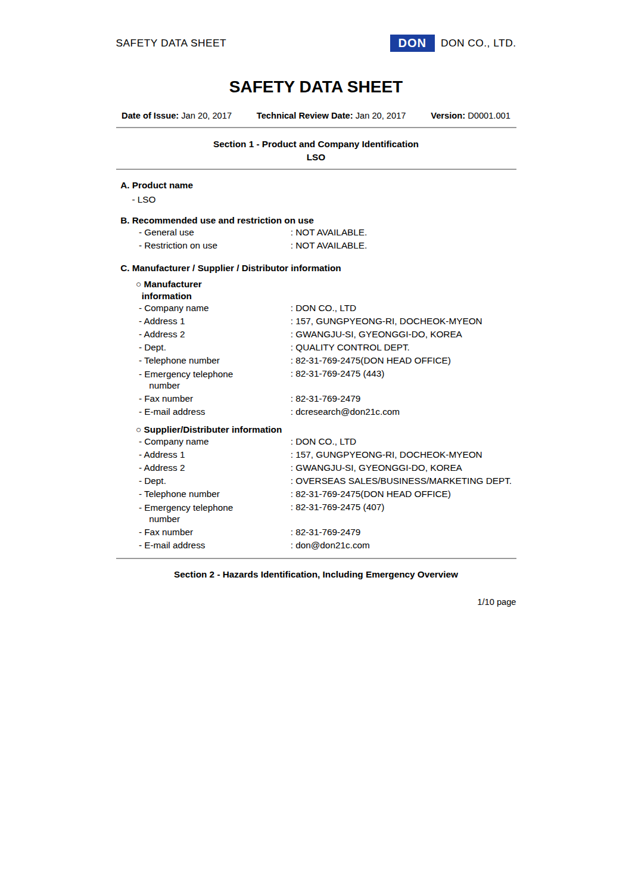SAFETY DATA SHEET
DON
DON CO., LTD.
SAFETY DATA SHEET
Date of Issue: Jan 20, 2017 Technical Review Date: Jan 20, 2017 Version: D0001.001
Section 1 - Product and Company Identification
LSO
A. Product name
- LSO
B. Recommended use and restriction on use
| - General use | : NOT AVAILABLE. |
| - Restriction on use | : NOT AVAILABLE. |
C. Manufacturer / Supplier / Distributor information
○ Manufacturer
information
| - Company name | : DON CO., LTD |
| - Address 1 | : 157, GUNGPYEONG-RI, DOCHEOK-MYEON |
| - Address 2 | : GWANGJU-SI, GYEONGGI-DO, KOREA |
| - Dept. | : QUALITY CONTROL DEPT. |
| - Telephone number | : 82-31-769-2475(DON HEAD OFFICE) |
| - Emergency telephone number | : 82-31-769-2475 (443) |
| - Fax number | : 82-31-769-2479 |
| - E-mail address | : dcresearch@don21c.com |
○ Supplier/Distributer information
| - Company name | : DON CO., LTD |
| - Address 1 | : 157, GUNGPYEONG-RI, DOCHEOK-MYEON |
| - Address 2 | : GWANGJU-SI, GYEONGGI-DO, KOREA |
| - Dept. | : OVERSEAS SALES/BUSINESS/MARKETING DEPT. |
| - Telephone number | : 82-31-769-2475(DON HEAD OFFICE) |
| - Emergency telephone number | : 82-31-769-2475 (407) |
| - Fax number | : 82-31-769-2479 |
| - E-mail address | : don@don21c.com |
Section 2 - Hazards Identification, Including Emergency Overview
1/10 page